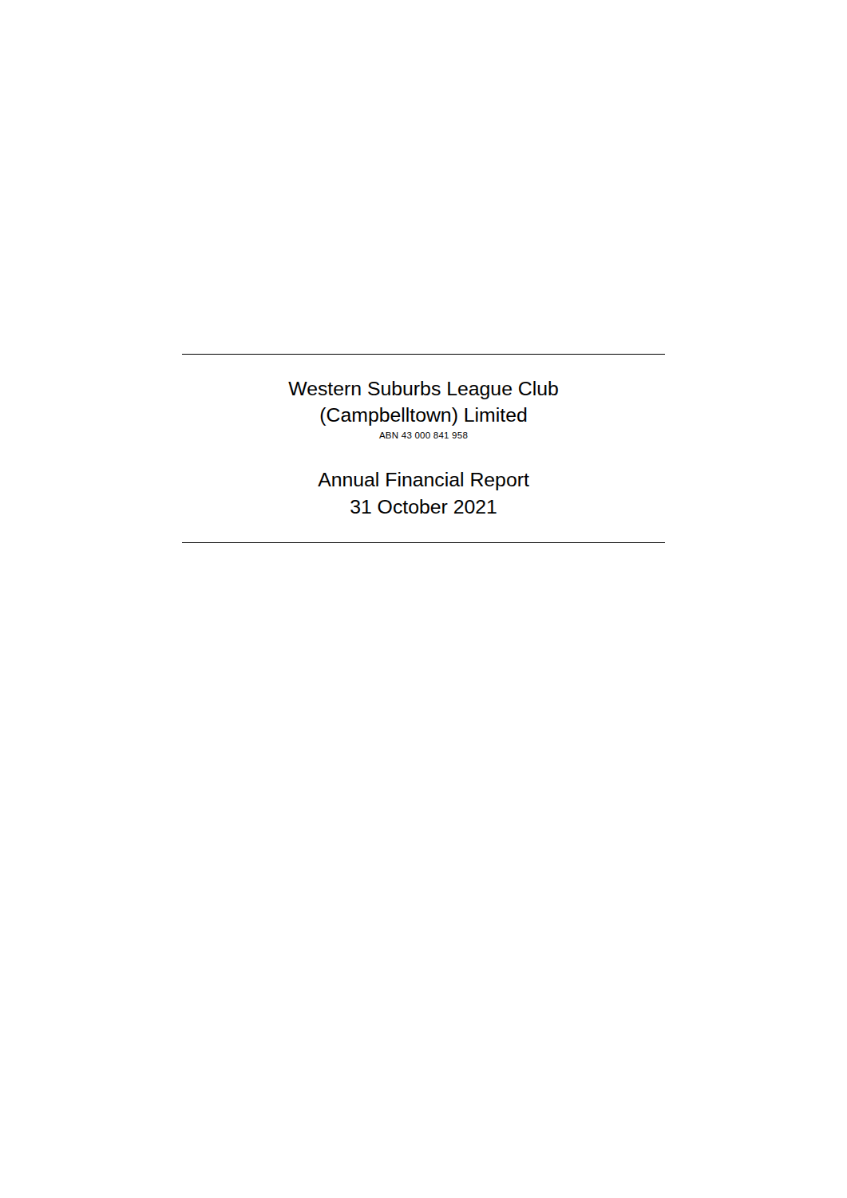Western Suburbs League Club
(Campbelltown) Limited
ABN 43 000 841 958
Annual Financial Report 31 October 2021